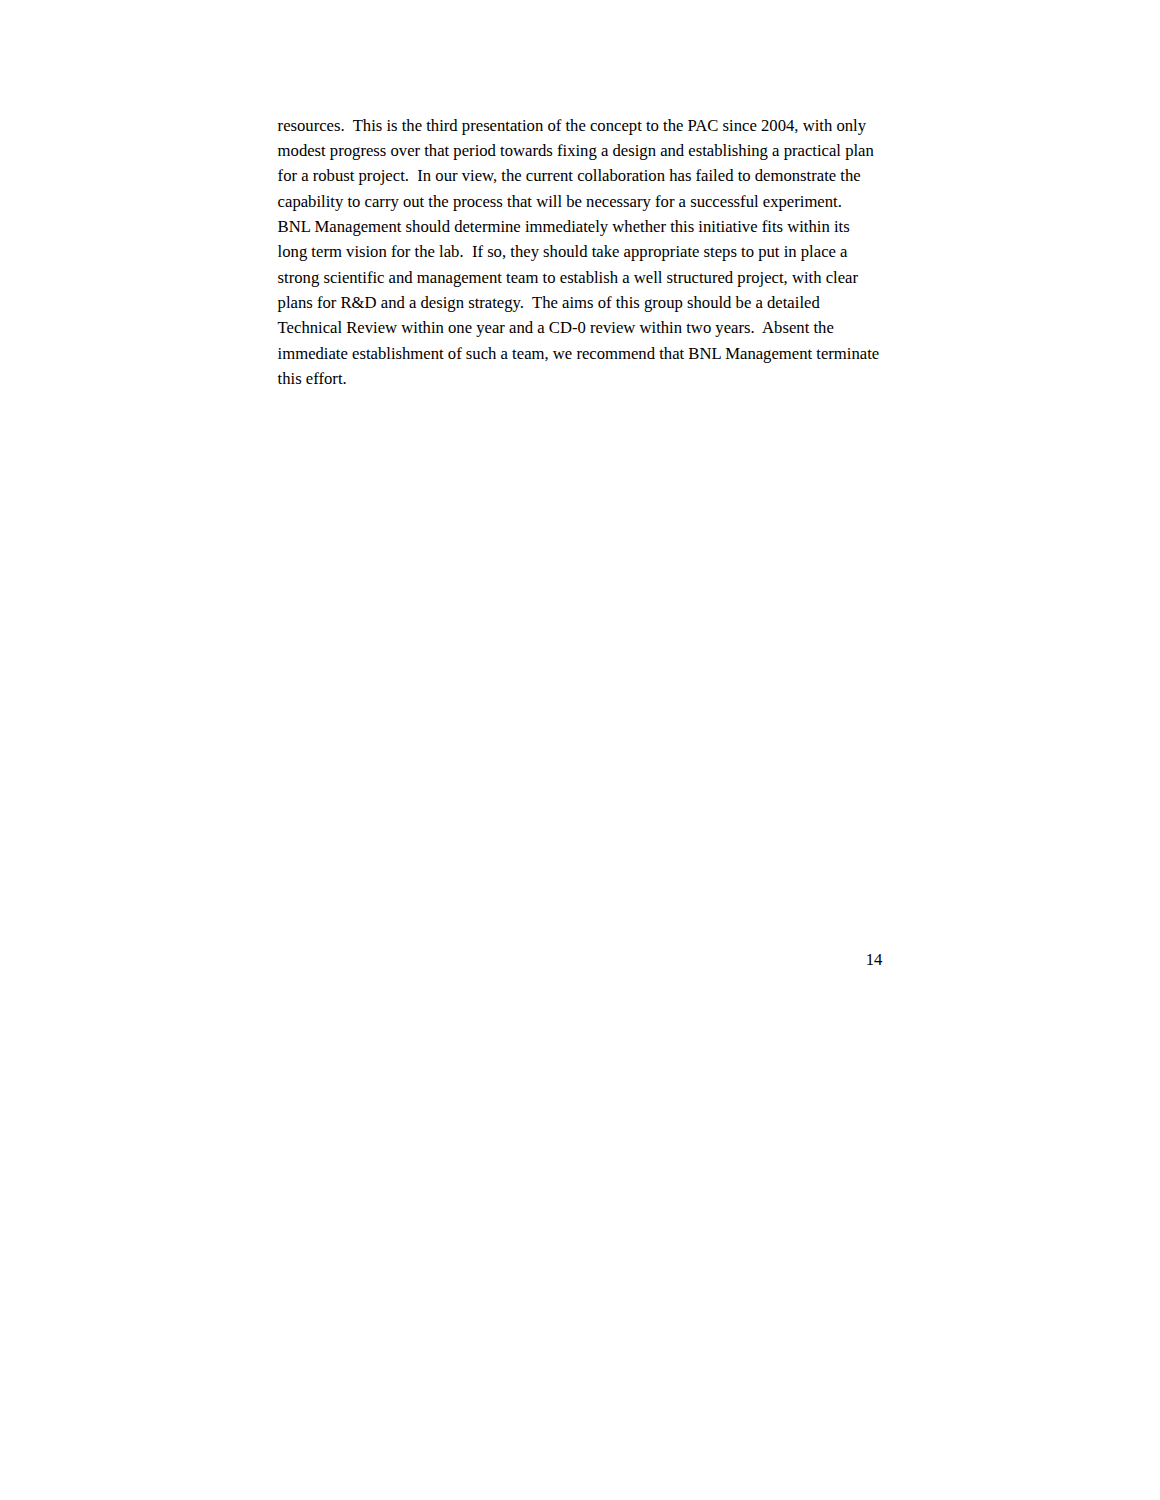resources. This is the third presentation of the concept to the PAC since 2004, with only modest progress over that period towards fixing a design and establishing a practical plan for a robust project. In our view, the current collaboration has failed to demonstrate the capability to carry out the process that will be necessary for a successful experiment. BNL Management should determine immediately whether this initiative fits within its long term vision for the lab. If so, they should take appropriate steps to put in place a strong scientific and management team to establish a well structured project, with clear plans for R&D and a design strategy. The aims of this group should be a detailed Technical Review within one year and a CD-0 review within two years. Absent the immediate establishment of such a team, we recommend that BNL Management terminate this effort.
14